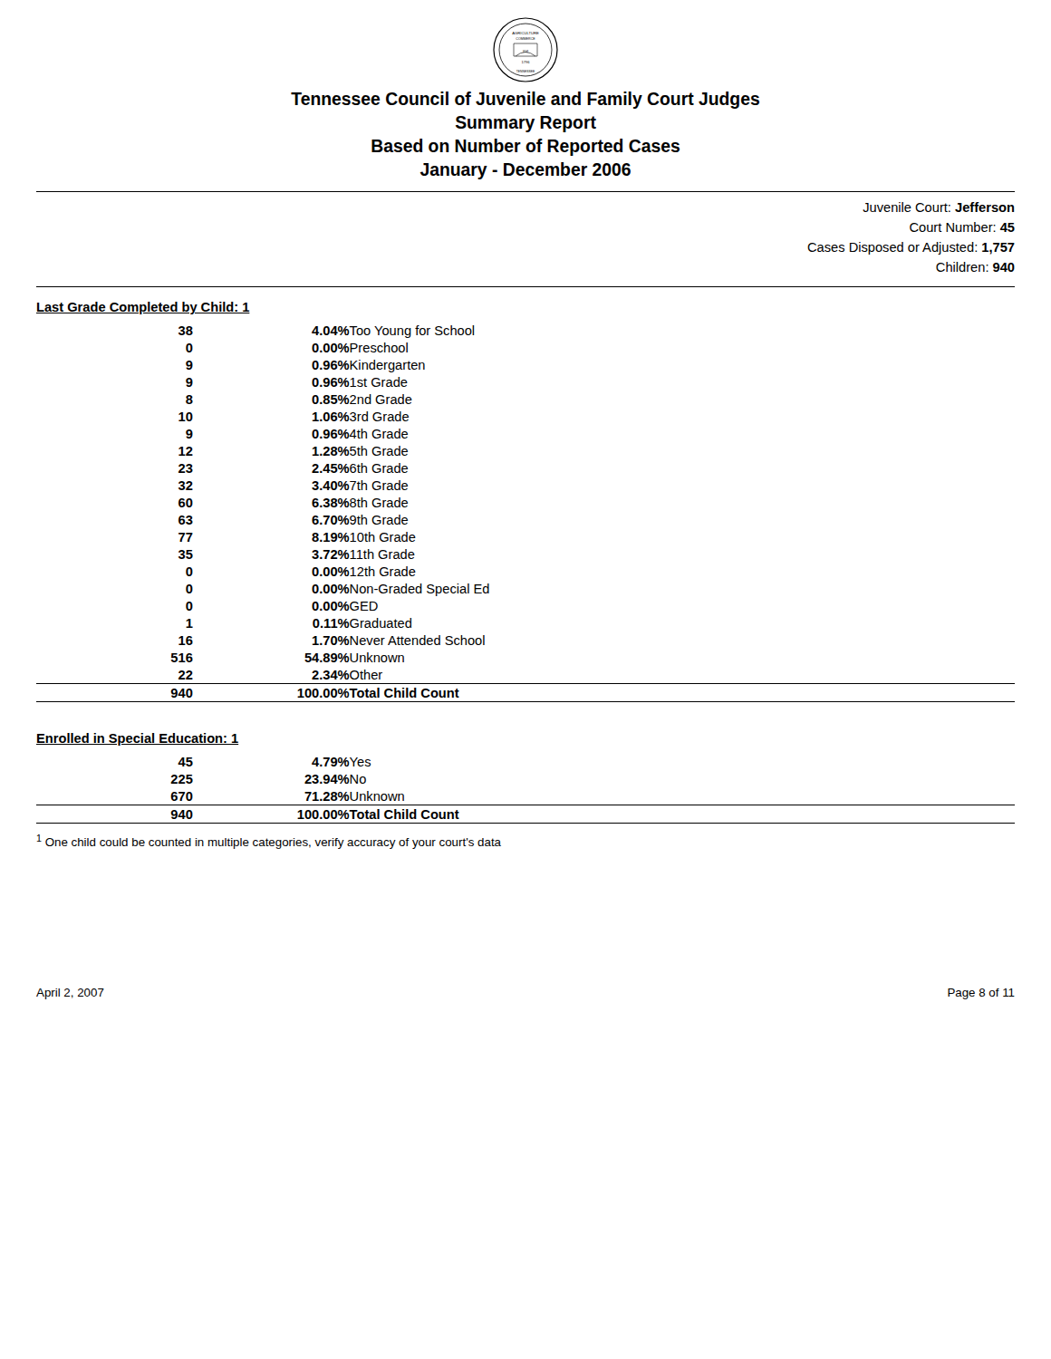AGRICULTURE COMMERCE XVI 1796 TENNESSEE
Tennessee Council of Juvenile and Family Court Judges
Summary Report
Based on Number of Reported Cases
January - December 2006
Juvenile Court: Jefferson
Court Number: 45
Cases Disposed or Adjusted: 1,757
Children: 940
Last Grade Completed by Child: 1
| 38 | 4.04% | Too Young for School |
| 0 | 0.00% | Preschool |
| 9 | 0.96% | Kindergarten |
| 9 | 0.96% | 1st Grade |
| 8 | 0.85% | 2nd Grade |
| 10 | 1.06% | 3rd Grade |
| 9 | 0.96% | 4th Grade |
| 12 | 1.28% | 5th Grade |
| 23 | 2.45% | 6th Grade |
| 32 | 3.40% | 7th Grade |
| 60 | 6.38% | 8th Grade |
| 63 | 6.70% | 9th Grade |
| 77 | 8.19% | 10th Grade |
| 35 | 3.72% | 11th Grade |
| 0 | 0.00% | 12th Grade |
| 0 | 0.00% | Non-Graded Special Ed |
| 0 | 0.00% | GED |
| 1 | 0.11% | Graduated |
| 16 | 1.70% | Never Attended School |
| 516 | 54.89% | Unknown |
| 22 | 2.34% | Other |
| 940 | 100.00% | Total Child Count |
Enrolled in Special Education: 1
| 45 | 4.79% | Yes |
| 225 | 23.94% | No |
| 670 | 71.28% | Unknown |
| 940 | 100.00% | Total Child Count |
1 One child could be counted in multiple categories, verify accuracy of your court's data
April 2, 2007
Page 8 of 11